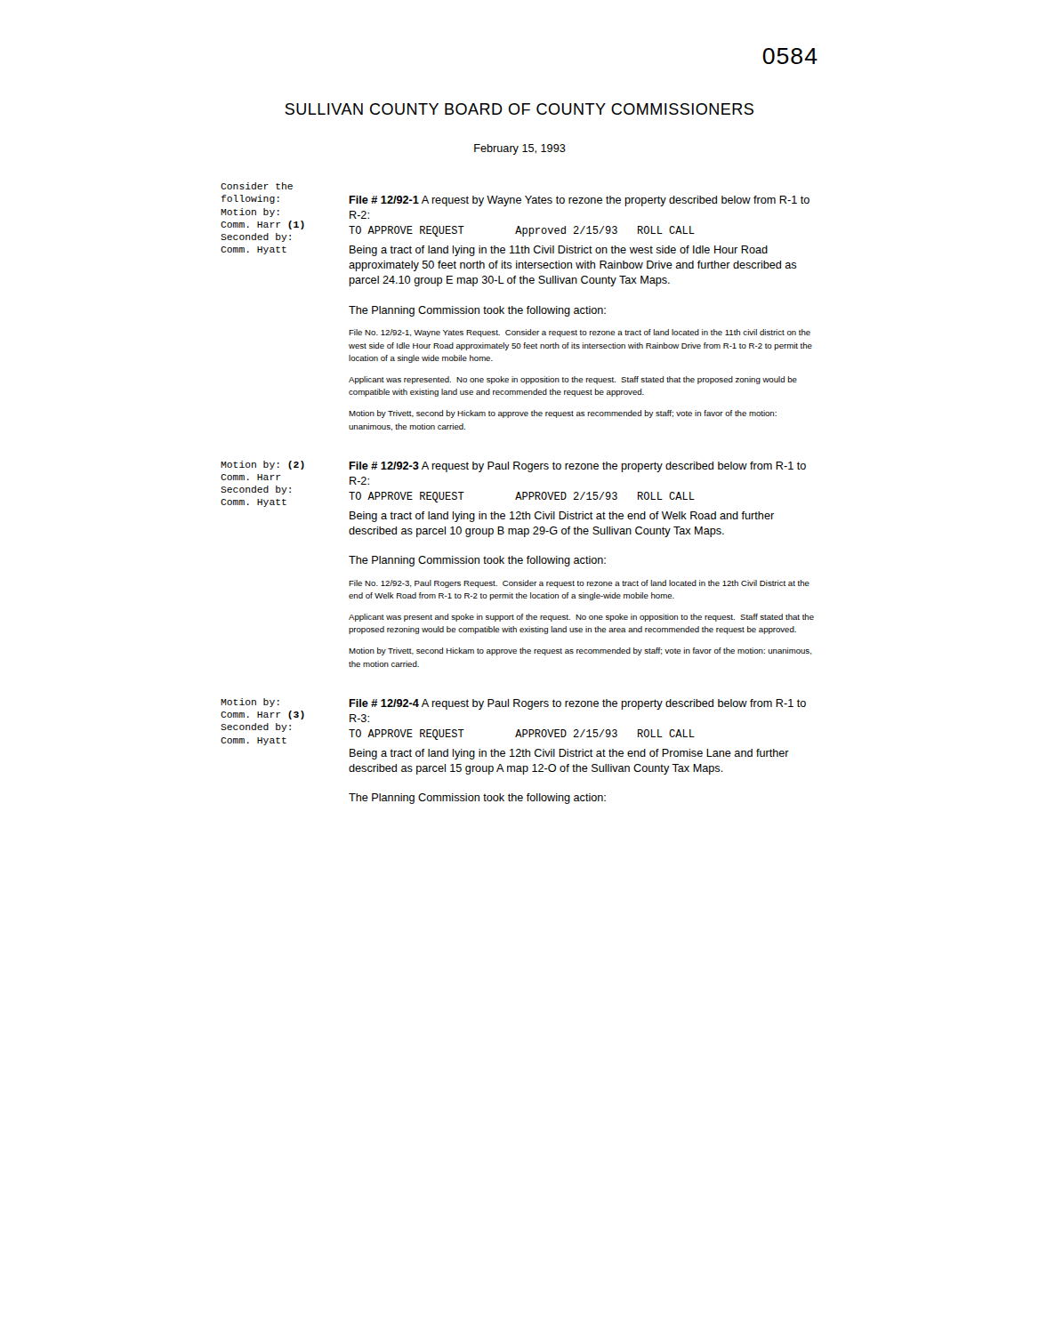0584
SULLIVAN COUNTY BOARD OF COUNTY COMMISSIONERS
February 15, 1993
Consider the following:
Motion by:
Comm. Harr (1)
Seconded by:
Comm. Hyatt
File # 12/92-1 A request by Wayne Yates to rezone the property described below from R-1 to R-2:
TO APPROVE REQUEST Approved 2/15/93 ROLL CALL
Being a tract of land lying in the 11th Civil District on the west side of Idle Hour Road approximately 50 feet north of its intersection with Rainbow Drive and further described as parcel 24.10 group E map 30-L of the Sullivan County Tax Maps.
The Planning Commission took the following action:
File No. 12/92-1, Wayne Yates Request. Consider a request to rezone a tract of land located in the 11th civil district on the west side of Idle Hour Road approximately 50 feet north of its intersection with Rainbow Drive from R-1 to R-2 to permit the location of a single wide mobile home.
Applicant was represented. No one spoke in opposition to the request. Staff stated that the proposed zoning would be compatible with existing land use and recommended the request be approved.
Motion by Trivett, second by Hickam to approve the request as recommended by staff; vote in favor of the motion: unanimous, the motion carried.
Motion by: (2)
Comm. Harr
Seconded by:
Comm. Hyatt
File # 12/92-3 A request by Paul Rogers to rezone the property described below from R-1 to R-2:
TO APPROVE REQUEST APPROVED 2/15/93 ROLL CALL
Being a tract of land lying in the 12th Civil District at the end of Welk Road and further described as parcel 10 group B map 29-G of the Sullivan County Tax Maps.
The Planning Commission took the following action:
File No. 12/92-3, Paul Rogers Request. Consider a request to rezone a tract of land located in the 12th Civil District at the end of Welk Road from R-1 to R-2 to permit the location of a single-wide mobile home.
Applicant was present and spoke in support of the request. No one spoke in opposition to the request. Staff stated that the proposed rezoning would be compatible with existing land use in the area and recommended the request be approved.
Motion by Trivett, second Hickam to approve the request as recommended by staff; vote in favor of the motion: unanimous, the motion carried.
Motion by:
Comm. Harr (3)
Seconded by:
Comm. Hyatt
File # 12/92-4 A request by Paul Rogers to rezone the property described below from R-1 to R-3:
TO APPROVE REQUEST APPROVED 2/15/93 ROLL CALL
Being a tract of land lying in the 12th Civil District at the end of Promise Lane and further described as parcel 15 group A map 12-O of the Sullivan County Tax Maps.
The Planning Commission took the following action: